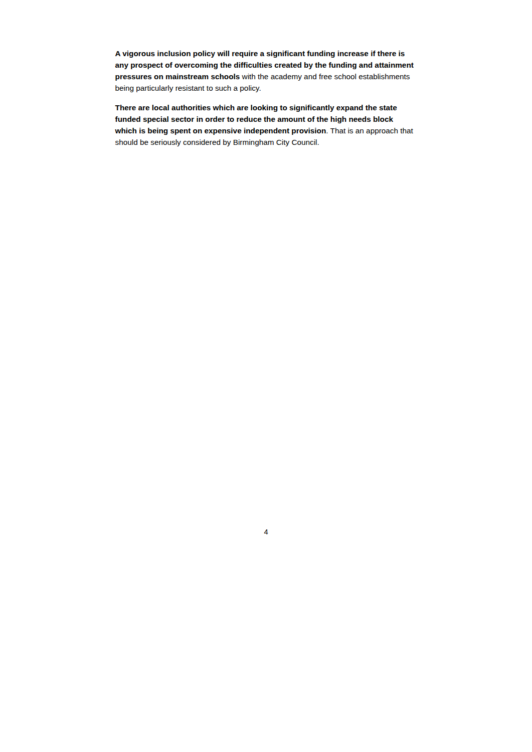A vigorous inclusion policy will require a significant funding increase if there is any prospect of overcoming the difficulties created by the funding and attainment pressures on mainstream schools with the academy and free school establishments being particularly resistant to such a policy.
There are local authorities which are looking to significantly expand the state funded special sector in order to reduce the amount of the high needs block which is being spent on expensive independent provision. That is an approach that should be seriously considered by Birmingham City Council.
4